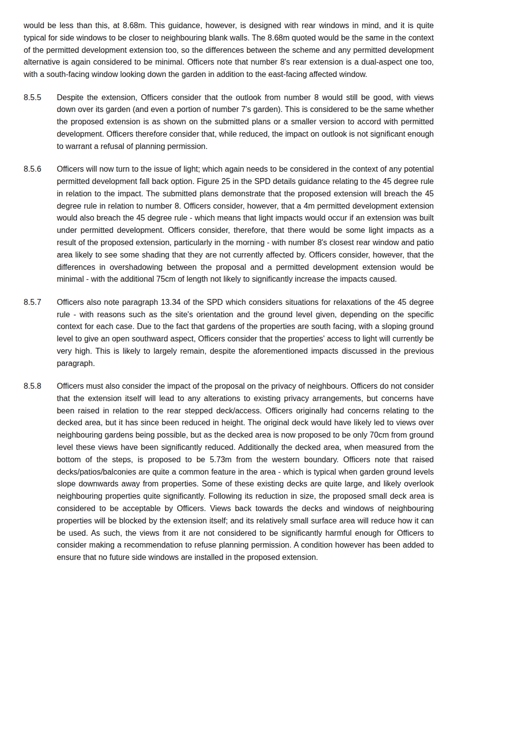would be less than this, at 8.68m. This guidance, however, is designed with rear windows in mind, and it is quite typical for side windows to be closer to neighbouring blank walls. The 8.68m quoted would be the same in the context of the permitted development extension too, so the differences between the scheme and any permitted development alternative is again considered to be minimal. Officers note that number 8's rear extension is a dual-aspect one too, with a south-facing window looking down the garden in addition to the east-facing affected window.
8.5.5
Despite the extension, Officers consider that the outlook from number 8 would still be good, with views down over its garden (and even a portion of number 7's garden). This is considered to be the same whether the proposed extension is as shown on the submitted plans or a smaller version to accord with permitted development. Officers therefore consider that, while reduced, the impact on outlook is not significant enough to warrant a refusal of planning permission.
8.5.6
Officers will now turn to the issue of light; which again needs to be considered in the context of any potential permitted development fall back option. Figure 25 in the SPD details guidance relating to the 45 degree rule in relation to the impact. The submitted plans demonstrate that the proposed extension will breach the 45 degree rule in relation to number 8. Officers consider, however, that a 4m permitted development extension would also breach the 45 degree rule - which means that light impacts would occur if an extension was built under permitted development. Officers consider, therefore, that there would be some light impacts as a result of the proposed extension, particularly in the morning - with number 8's closest rear window and patio area likely to see some shading that they are not currently affected by. Officers consider, however, that the differences in overshadowing between the proposal and a permitted development extension would be minimal - with the additional 75cm of length not likely to significantly increase the impacts caused.
8.5.7
Officers also note paragraph 13.34 of the SPD which considers situations for relaxations of the 45 degree rule - with reasons such as the site's orientation and the ground level given, depending on the specific context for each case. Due to the fact that gardens of the properties are south facing, with a sloping ground level to give an open southward aspect, Officers consider that the properties' access to light will currently be very high. This is likely to largely remain, despite the aforementioned impacts discussed in the previous paragraph.
8.5.8
Officers must also consider the impact of the proposal on the privacy of neighbours. Officers do not consider that the extension itself will lead to any alterations to existing privacy arrangements, but concerns have been raised in relation to the rear stepped deck/access. Officers originally had concerns relating to the decked area, but it has since been reduced in height. The original deck would have likely led to views over neighbouring gardens being possible, but as the decked area is now proposed to be only 70cm from ground level these views have been significantly reduced. Additionally the decked area, when measured from the bottom of the steps, is proposed to be 5.73m from the western boundary. Officers note that raised decks/patios/balconies are quite a common feature in the area - which is typical when garden ground levels slope downwards away from properties. Some of these existing decks are quite large, and likely overlook neighbouring properties quite significantly. Following its reduction in size, the proposed small deck area is considered to be acceptable by Officers. Views back towards the decks and windows of neighbouring properties will be blocked by the extension itself; and its relatively small surface area will reduce how it can be used. As such, the views from it are not considered to be significantly harmful enough for Officers to consider making a recommendation to refuse planning permission. A condition however has been added to ensure that no future side windows are installed in the proposed extension.